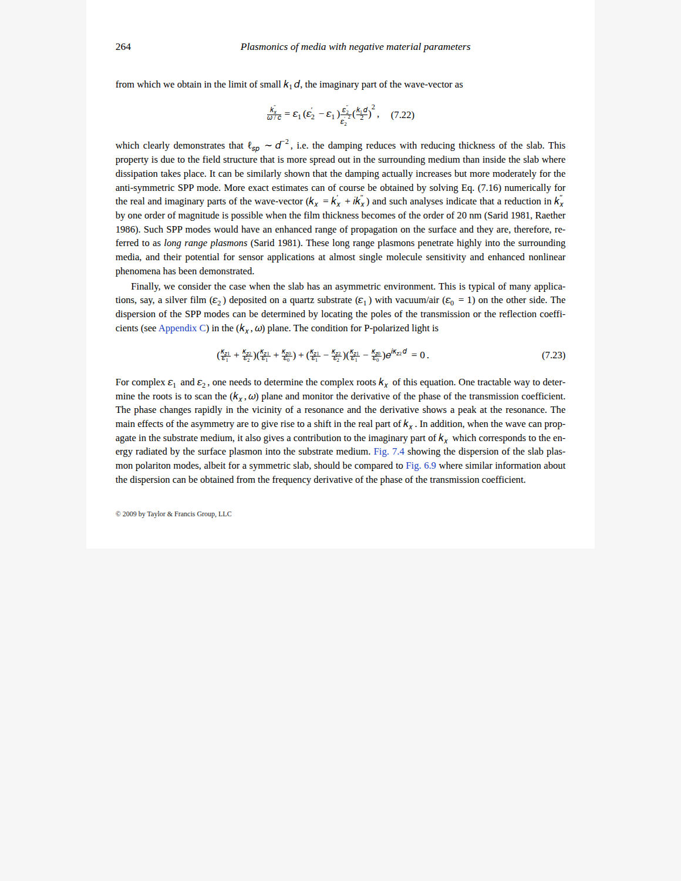264 Plasmonics of media with negative material parameters
from which we obtain in the limit of small k1d, the imaginary part of the wave-vector as
kx″ ω/c = ε1 ( ε2′ − ε1 ) ε2″ ε2′2 (k1d2) 2 , (7.22)
which clearly demonstrates that ℓsp∼d−2, i.e. the damping reduces with reducing thickness of the slab. This property is due to the field structure that is more spread out in the surrounding medium than inside the slab where dissipation takes place. It can be similarly shown that the damping actually increases but more moderately for the anti-symmetric SPP mode. More exact estimates can of course be obtained by solving Eq. (7.16) numerically for the real and imaginary parts of the wave-vector (kx=kx′+ikx″) and such analyses indicate that a reduction in kx″ by one order of magnitude is possible when the film thickness becomes of the order of 20 nm (Sarid 1981, Raether 1986). Such SPP modes would have an enhanced range of propagation on the surface and they are, therefore, referred to as long range plasmons (Sarid 1981). These long range plasmons penetrate highly into the surrounding media, and their potential for sensor applications at almost single molecule sensitivity and enhanced nonlinear phenomena has been demonstrated.
Finally, we consider the case when the slab has an asymmetric environment. This is typical of many applications, say, a silver film (ε2) deposited on a quartz substrate (ε1) with vacuum/air (ε0=1) on the other side. The dispersion of the SPP modes can be determined by locating the poles of the transmission or the reflection coefficients (see Appendix C) in the (kx,ω) plane. The condition for P-polarized light is
( κz1ε1 + κz2ε2 ) ( κz1ε1 + κz0ε0 ) + ( κz1ε1 − κz2ε2 ) ( κz1ε1 − κz0ε0 ) eiκz2d = 0 . (7.23)
For complex ε1 and ε2, one needs to determine the complex roots kx of this equation. One tractable way to determine the roots is to scan the (kx,ω) plane and monitor the derivative of the phase of the transmission coefficient. The phase changes rapidly in the vicinity of a resonance and the derivative shows a peak at the resonance. The main effects of the asymmetry are to give rise to a shift in the real part of kx. In addition, when the wave can propagate in the substrate medium, it also gives a contribution to the imaginary part of kx which corresponds to the energy radiated by the surface plasmon into the substrate medium. Fig. 7.4 showing the dispersion of the slab plasmon polariton modes, albeit for a symmetric slab, should be compared to Fig. 6.9 where similar information about the dispersion can be obtained from the frequency derivative of the phase of the transmission coefficient.
© 2009 by Taylor & Francis Group, LLC